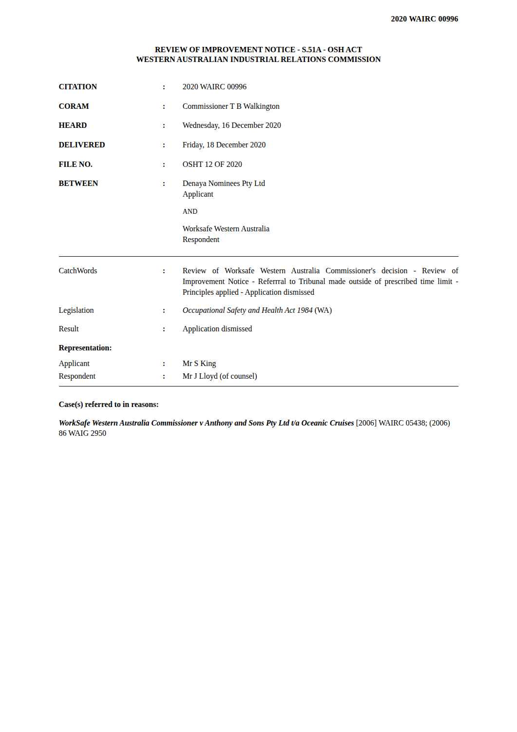2020 WAIRC 00996
Review of Improvement Notice - s.51A - OSH Act
Western Australian Industrial Relations Commission
| Citation | : | 2020 WAIRC 00996 |
| Coram | : | Commissioner T B Walkington |
| Heard | : | Wednesday, 16 December 2020 |
| Delivered | : | Friday, 18 December 2020 |
| File No. | : | OSHT 12 OF 2020 |
| Between | : | Denaya Nominees Pty Ltd Applicant AND Worksafe Western Australia Respondent |
| CatchWords | : | Review of Worksafe Western Australia Commissioner's decision - Review of Improvement Notice - Referrral to Tribunal made outside of prescribed time limit - Principles applied - Application dismissed |
| Legislation | : | Occupational Safety and Health Act 1984 (WA) |
| Result | : | Application dismissed |
Representation:
| Applicant | : | Mr S King |
| Respondent | : | Mr J Lloyd (of counsel) |
Case(s) referred to in reasons:
WorkSafe Western Australia Commissioner v Anthony and Sons Pty Ltd t/a Oceanic Cruises [2006] WAIRC 05438; (2006) 86 WAIG 2950